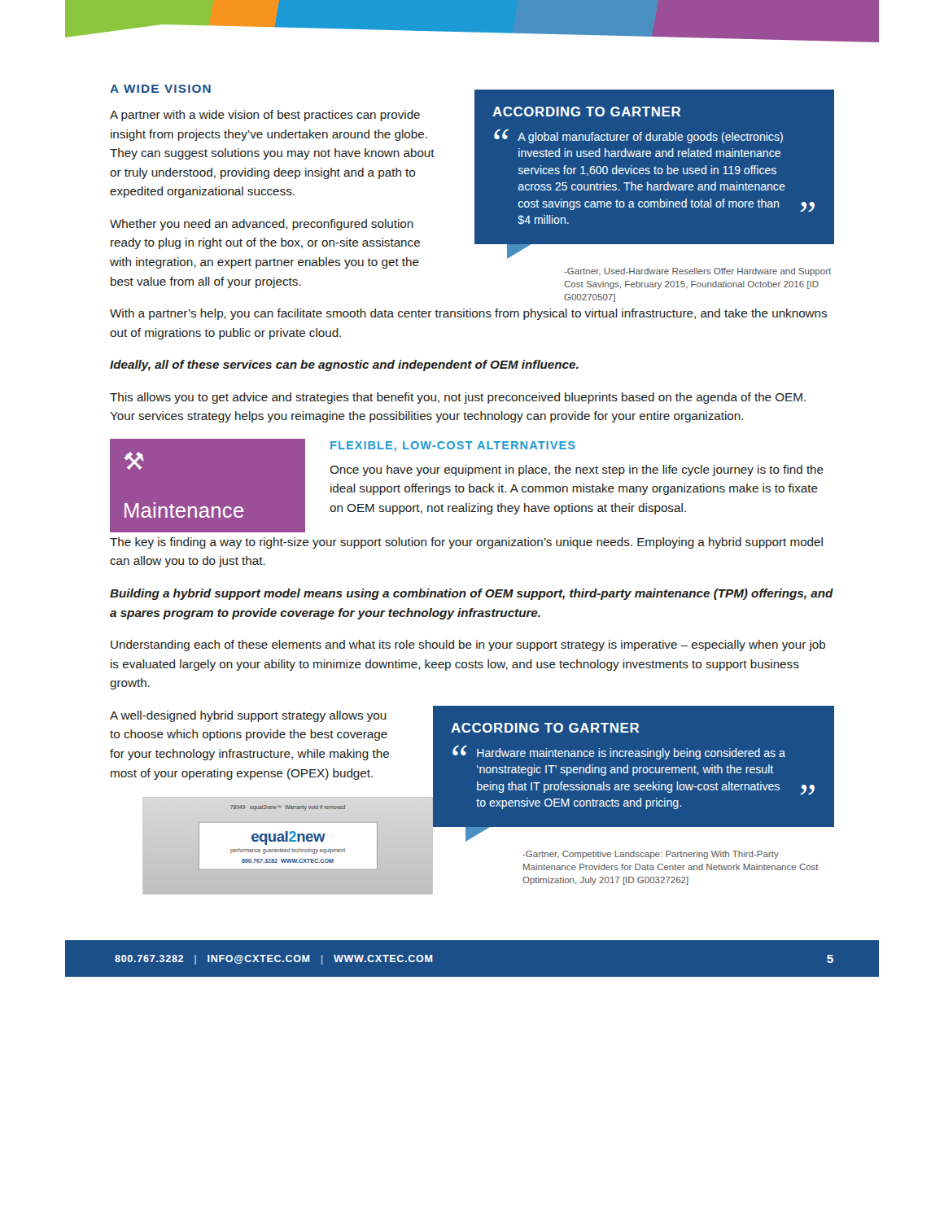A Wide Vision
A partner with a wide vision of best practices can provide insight from projects they’ve undertaken around the globe. They can suggest solutions you may not have known about or truly understood, providing deep insight and a path to expedited organizational success.
Whether you need an advanced, preconfigured solution ready to plug in right out of the box, or on-site assistance with integration, an expert partner enables you to get the best value from all of your projects.
According to Gartner
“
A global manufacturer of durable goods (electronics) invested in used hardware and related maintenance services for 1,600 devices to be used in 119 offices across 25 countries. The hardware and maintenance cost savings came to a combined total of more than $4 million.
”
-Gartner, Used-Hardware Resellers Offer Hardware and Support Cost Savings, February 2015, Foundational October 2016 [ID G00270507]
With a partner’s help, you can facilitate smooth data center transitions from physical to virtual infrastructure, and take the unknowns out of migrations to public or private cloud.
Ideally, all of these services can be agnostic and independent of OEM influence.
This allows you to get advice and strategies that benefit you, not just preconceived blueprints based on the agenda of the OEM. Your services strategy helps you reimagine the possibilities your technology can provide for your entire organization.
⚒
Maintenance
Flexible, Low-Cost Alternatives
Once you have your equipment in place, the next step in the life cycle journey is to find the ideal support offerings to back it. A common mistake many organizations make is to fixate on OEM support, not realizing they have options at their disposal.
The key is finding a way to right-size your support solution for your organization’s unique needs. Employing a hybrid support model can allow you to do just that.
Building a hybrid support model means using a combination of OEM support, third-party maintenance (TPM) offerings, and a spares program to provide coverage for your technology infrastructure.
Understanding each of these elements and what its role should be in your support strategy is imperative – especially when your job is evaluated largely on your ability to minimize downtime, keep costs low, and use technology investments to support business growth.
A well-designed hybrid support strategy allows you to choose which options provide the best coverage for your technology infrastructure, while making the most of your operating expense (OPEX) budget.
78949 equal2new™ Warranty void if removed
equal2new
performance guaranteed technology equipment
800.767.3282 WWW.CXTEC.COM
According to Gartner
“
Hardware maintenance is increasingly being considered as a ‘nonstrategic IT’ spending and procurement, with the result being that IT professionals are seeking low-cost alternatives to expensive OEM contracts and pricing.
”
-Gartner, Competitive Landscape: Partnering With Third-Party Maintenance Providers for Data Center and Network Maintenance Cost Optimization, July 2017 [ID G00327262]
800.767.3282|INFO@CXTEC.COM|WWW.CXTEC.COM
5